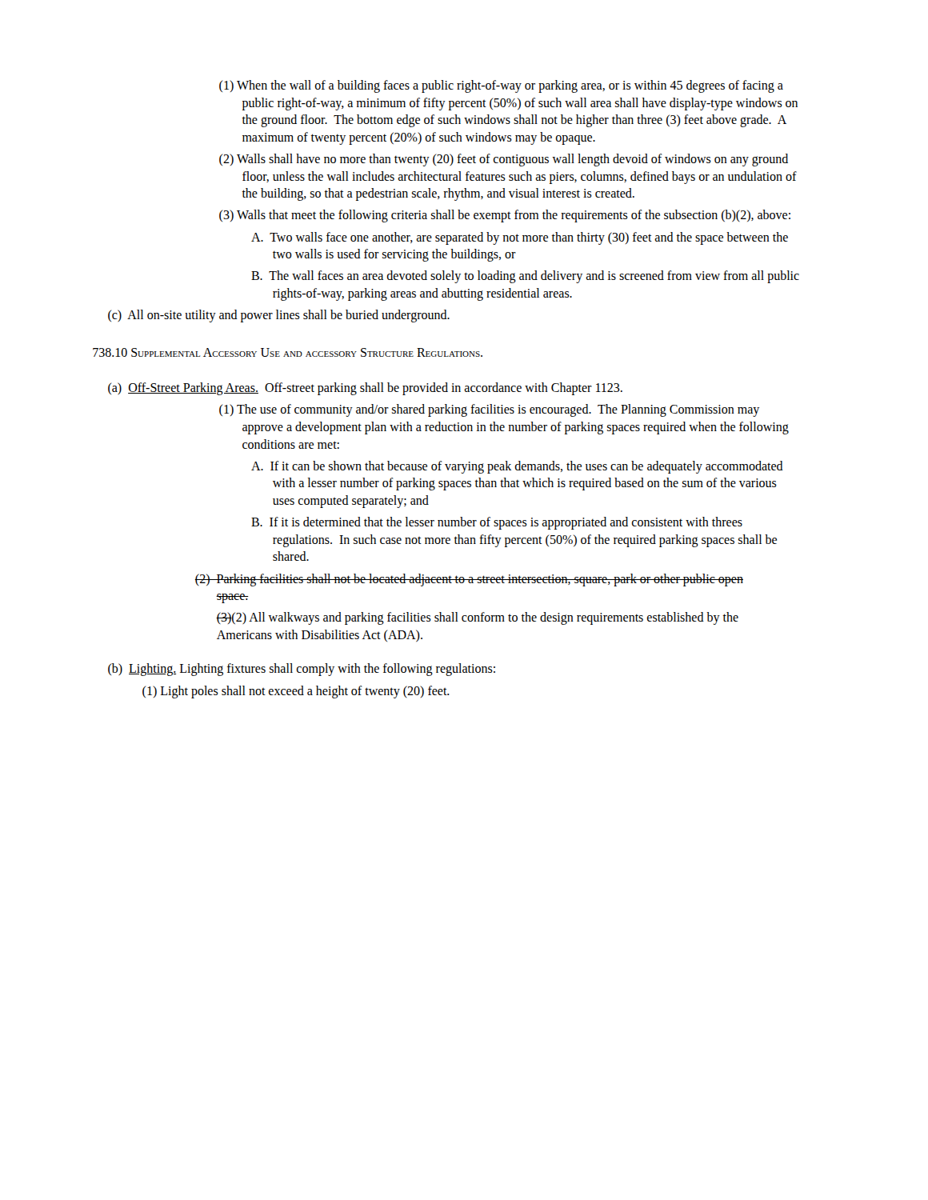(1) When the wall of a building faces a public right-of-way or parking area, or is within 45 degrees of facing a public right-of-way, a minimum of fifty percent (50%) of such wall area shall have display-type windows on the ground floor. The bottom edge of such windows shall not be higher than three (3) feet above grade. A maximum of twenty percent (20%) of such windows may be opaque.
(2) Walls shall have no more than twenty (20) feet of contiguous wall length devoid of windows on any ground floor, unless the wall includes architectural features such as piers, columns, defined bays or an undulation of the building, so that a pedestrian scale, rhythm, and visual interest is created.
(3) Walls that meet the following criteria shall be exempt from the requirements of the subsection (b)(2), above:
A. Two walls face one another, are separated by not more than thirty (30) feet and the space between the two walls is used for servicing the buildings, or
B. The wall faces an area devoted solely to loading and delivery and is screened from view from all public rights-of-way, parking areas and abutting residential areas.
(c) All on-site utility and power lines shall be buried underground.
738.10 Supplemental Accessory Use and accessory Structure Regulations.
(a) Off-Street Parking Areas. Off-street parking shall be provided in accordance with Chapter 1123.
(1) The use of community and/or shared parking facilities is encouraged. The Planning Commission may approve a development plan with a reduction in the number of parking spaces required when the following conditions are met:
A. If it can be shown that because of varying peak demands, the uses can be adequately accommodated with a lesser number of parking spaces than that which is required based on the sum of the various uses computed separately; and
B. If it is determined that the lesser number of spaces is appropriated and consistent with threes regulations. In such case not more than fifty percent (50%) of the required parking spaces shall be shared.
(2) Parking facilities shall not be located adjacent to a street intersection, square, park or other public open space.
(3)(2) All walkways and parking facilities shall conform to the design requirements established by the Americans with Disabilities Act (ADA).
(b) Lighting. Lighting fixtures shall comply with the following regulations:
(1) Light poles shall not exceed a height of twenty (20) feet.